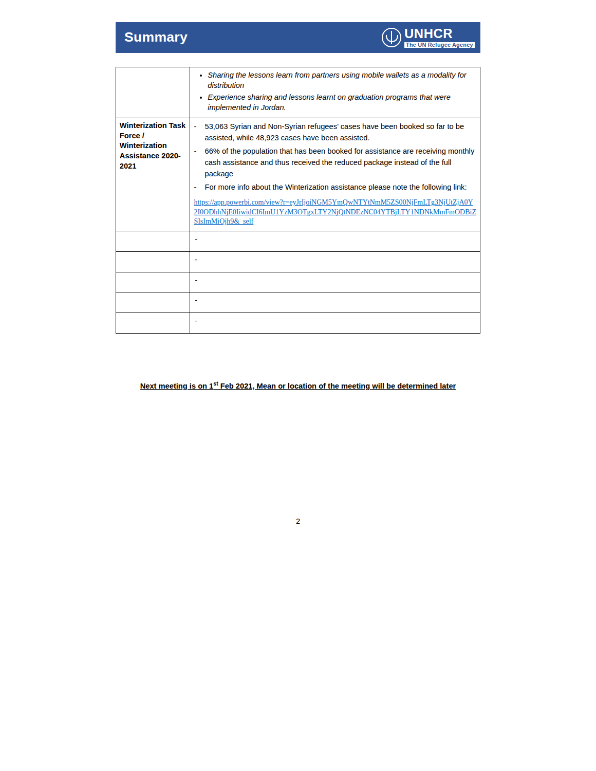Summary
UNHCR The UN Refugee Agency
| | Sharing the lessons learn from partners using mobile wallets as a modality for distribution Experience sharing and lessons learnt on graduation programs that were implemented in Jordan. |
| Winterization Task Force / Winterization Assistance 2020-2021 | 53,063 Syrian and Non-Syrian refugees’ cases have been booked so far to be assisted, while 48,923 cases have been assisted. 66% of the population that has been booked for assistance are receiving monthly cash assistance and thus received the reduced package instead of the full package For more info about the Winterization assistance please note the following link: https://app.powerbi.com/view?r=eyJrIjoiNGM5YmQwNTYtNmM5ZS00NjFmLTg3NjUtZjA0Y2I0ODhhNjE0IiwidCI6ImU1YzM3OTgxLTY2NjQtNDEzNC04YTBjLTY1NDNkMmFmODBiZSIsImMiOjh9&_self |
| | - |
| | - |
| | - |
| | - |
| | - |
Next meeting is on 1st Feb 2021, Mean or location of the meeting will be determined later
2